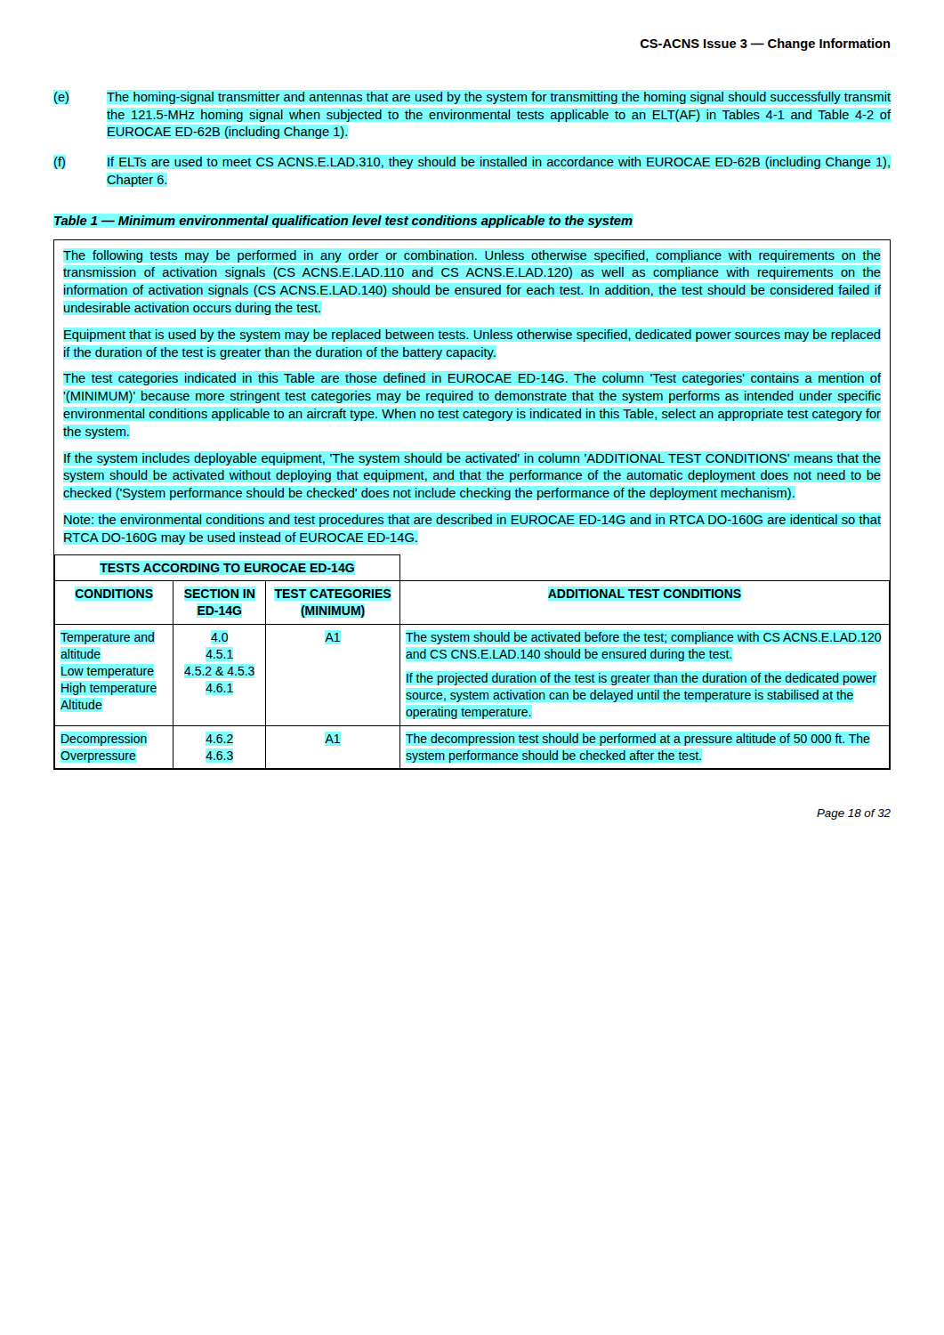CS-ACNS Issue 3 — Change Information
(e)
The homing-signal transmitter and antennas that are used by the system for transmitting the homing signal should successfully transmit the 121.5-MHz homing signal when subjected to the environmental tests applicable to an ELT(AF) in Tables 4-1 and Table 4-2 of EUROCAE ED-62B (including Change 1).
(f)
If ELTs are used to meet CS ACNS.E.LAD.310, they should be installed in accordance with EUROCAE ED-62B (including Change 1), Chapter 6.
Table 1 — Minimum environmental qualification level test conditions applicable to the system
| The following tests may be performed in any order or combination. Unless otherwise specified, compliance with requirements on the transmission of activation signals (CS ACNS.E.LAD.110 and CS ACNS.E.LAD.120) as well as compliance with requirements on the information of activation signals (CS ACNS.E.LAD.140) should be ensured for each test. In addition, the test should be considered failed if undesirable activation occurs during the test. Equipment that is used by the system may be replaced between tests. Unless otherwise specified, dedicated power sources may be replaced if the duration of the test is greater than the duration of the battery capacity. The test categories indicated in this Table are those defined in EUROCAE ED-14G. The column 'Test categories' contains a mention of '(MINIMUM)' because more stringent test categories may be required to demonstrate that the system performs as intended under specific environmental conditions applicable to an aircraft type. When no test category is indicated in this Table, select an appropriate test category for the system. If the system includes deployable equipment, 'The system should be activated' in column 'ADDITIONAL TEST CONDITIONS' means that the system should be activated without deploying that equipment, and that the performance of the automatic deployment does not need to be checked ('System performance should be checked' does not include checking the performance of the deployment mechanism). Note: the environmental conditions and test procedures that are described in EUROCAE ED-14G and in RTCA DO-160G are identical so that RTCA DO-160G may be used instead of EUROCAE ED-14G. / TESTS ACCORDING TO EUROCAE ED-14G / / / CONDITIONS / SECTION IN ED-14G / TEST CATEGORIES (MINIMUM) / ADDITIONAL TEST CONDITIONS / / Temperature and altitude Low temperature High temperature Altitude / 4.0 4.5.1 4.5.2 & 4.5.3 4.6.1 / A1 / The system should be activated before the test; compliance with CS ACNS.E.LAD.120 and CS CNS.E.LAD.140 should be ensured during the test. If the projected duration of the test is greater than the duration of the dedicated power source, system activation can be delayed until the temperature is stabilised at the operating temperature. / / Decompression Overpressure / 4.6.2 4.6.3 / A1 / The decompression test should be performed at a pressure altitude of 50 000 ft. The system performance should be checked after the test. / |
Page 18 of 32